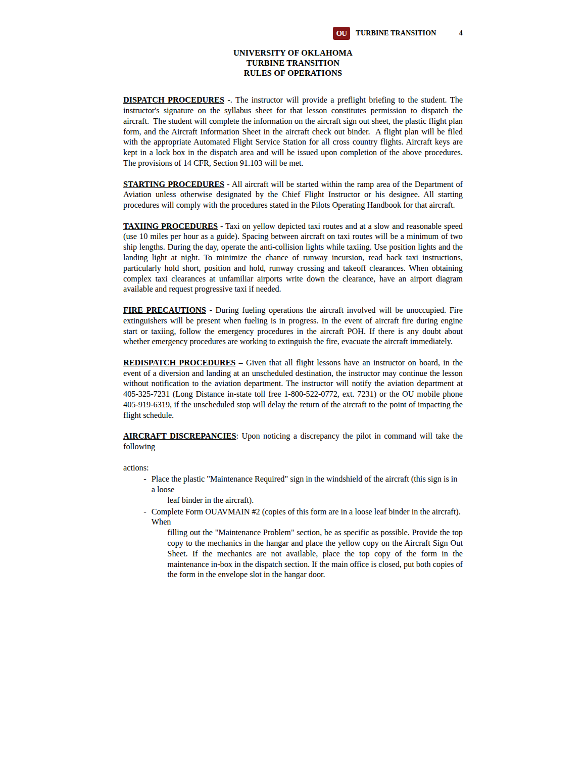OU TURBINE TRANSITION 4
UNIVERSITY OF OKLAHOMA TURBINE TRANSITION RULES OF OPERATIONS
DISPATCH PROCEDURES -. The instructor will provide a preflight briefing to the student. The instructor's signature on the syllabus sheet for that lesson constitutes permission to dispatch the aircraft. The student will complete the information on the aircraft sign out sheet, the plastic flight plan form, and the Aircraft Information Sheet in the aircraft check out binder. A flight plan will be filed with the appropriate Automated Flight Service Station for all cross country flights. Aircraft keys are kept in a lock box in the dispatch area and will be issued upon completion of the above procedures. The provisions of 14 CFR, Section 91.103 will be met.
STARTING PROCEDURES - All aircraft will be started within the ramp area of the Department of Aviation unless otherwise designated by the Chief Flight Instructor or his designee. All starting procedures will comply with the procedures stated in the Pilots Operating Handbook for that aircraft.
TAXIING PROCEDURES - Taxi on yellow depicted taxi routes and at a slow and reasonable speed (use 10 miles per hour as a guide). Spacing between aircraft on taxi routes will be a minimum of two ship lengths. During the day, operate the anti-collision lights while taxiing. Use position lights and the landing light at night. To minimize the chance of runway incursion, read back taxi instructions, particularly hold short, position and hold, runway crossing and takeoff clearances. When obtaining complex taxi clearances at unfamiliar airports write down the clearance, have an airport diagram available and request progressive taxi if needed.
FIRE PRECAUTIONS - During fueling operations the aircraft involved will be unoccupied. Fire extinguishers will be present when fueling is in progress. In the event of aircraft fire during engine start or taxiing, follow the emergency procedures in the aircraft POH. If there is any doubt about whether emergency procedures are working to extinguish the fire, evacuate the aircraft immediately.
REDISPATCH PROCEDURES – Given that all flight lessons have an instructor on board, in the event of a diversion and landing at an unscheduled destination, the instructor may continue the lesson without notification to the aviation department. The instructor will notify the aviation department at 405-325-7231 (Long Distance in-state toll free 1-800-522-0772, ext. 7231) or the OU mobile phone 405-919-6319, if the unscheduled stop will delay the return of the aircraft to the point of impacting the flight schedule.
AIRCRAFT DISCREPANCIES: Upon noticing a discrepancy the pilot in command will take the following
actions:
Place the plastic "Maintenance Required" sign in the windshield of the aircraft (this sign is in a looseleaf binder in the aircraft).
Complete Form OUAVMAIN #2 (copies of this form are in a loose leaf binder in the aircraft). Whenfilling out the "Maintenance Problem" section, be as specific as possible. Provide the top copy to the mechanics in the hangar and place the yellow copy on the Aircraft Sign Out Sheet. If the mechanics are not available, place the top copy of the form in the maintenance in-box in the dispatch section. If the main office is closed, put both copies of the form in the envelope slot in the hangar door.